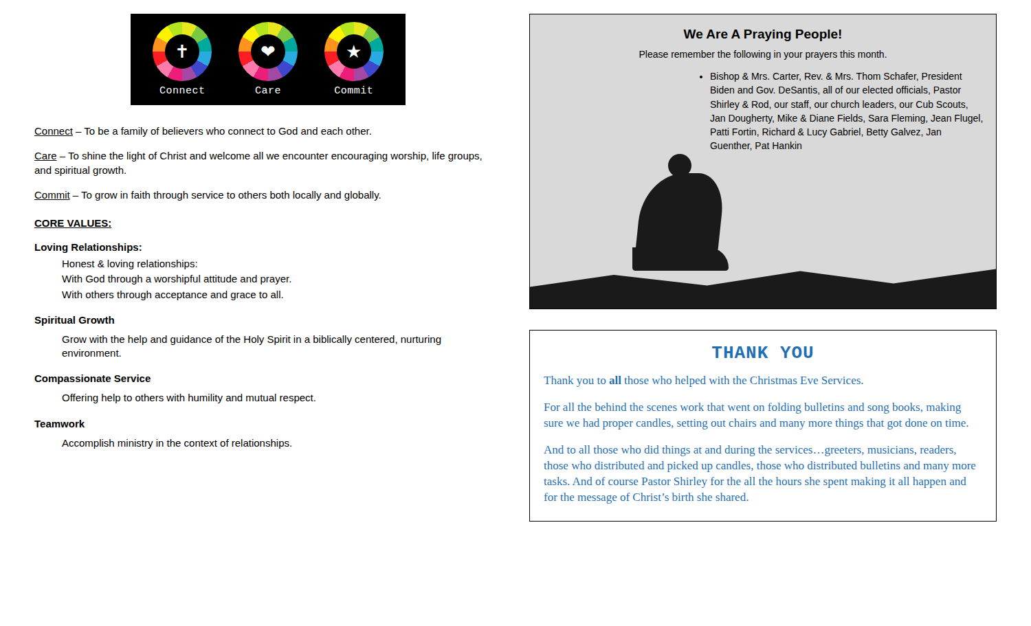✝
Connect
❤
Care
★
Commit
Connect – To be a family of believers who connect to God and each other.
Care – To shine the light of Christ and welcome all we encounter encouraging worship, life groups, and spiritual growth.
Commit – To grow in faith through service to others both locally and globally.
CORE VALUES:
Loving Relationships:
Honest & loving relationships:
With God through a worshipful attitude and prayer.
With others through acceptance and grace to all.
Spiritual Growth
Grow with the help and guidance of the Holy Spirit in a biblically centered, nurturing environment.
Compassionate Service
Offering help to others with humility and mutual respect.
Teamwork
Accomplish ministry in the context of relationships.
We Are A Praying People!
Please remember the following in your prayers this month.
Bishop & Mrs. Carter, Rev. & Mrs. Thom Schafer, President Biden and Gov. DeSantis, all of our elected officials, Pastor Shirley & Rod, our staff, our church leaders, our Cub Scouts, Jan Dougherty, Mike & Diane Fields, Sara Fleming, Jean Flugel, Patti Fortin, Richard & Lucy Gabriel, Betty Galvez, Jan Guenther, Pat Hankin
THANK YOU
Thank you to all those who helped with the Christmas Eve Services.
For all the behind the scenes work that went on folding bulletins and song books, making sure we had proper candles, setting out chairs and many more things that got done on time.
And to all those who did things at and during the services…greeters, musicians, readers, those who distributed and picked up candles, those who distributed bulletins and many more tasks. And of course Pastor Shirley for the all the hours she spent making it all happen and for the message of Christ’s birth she shared.